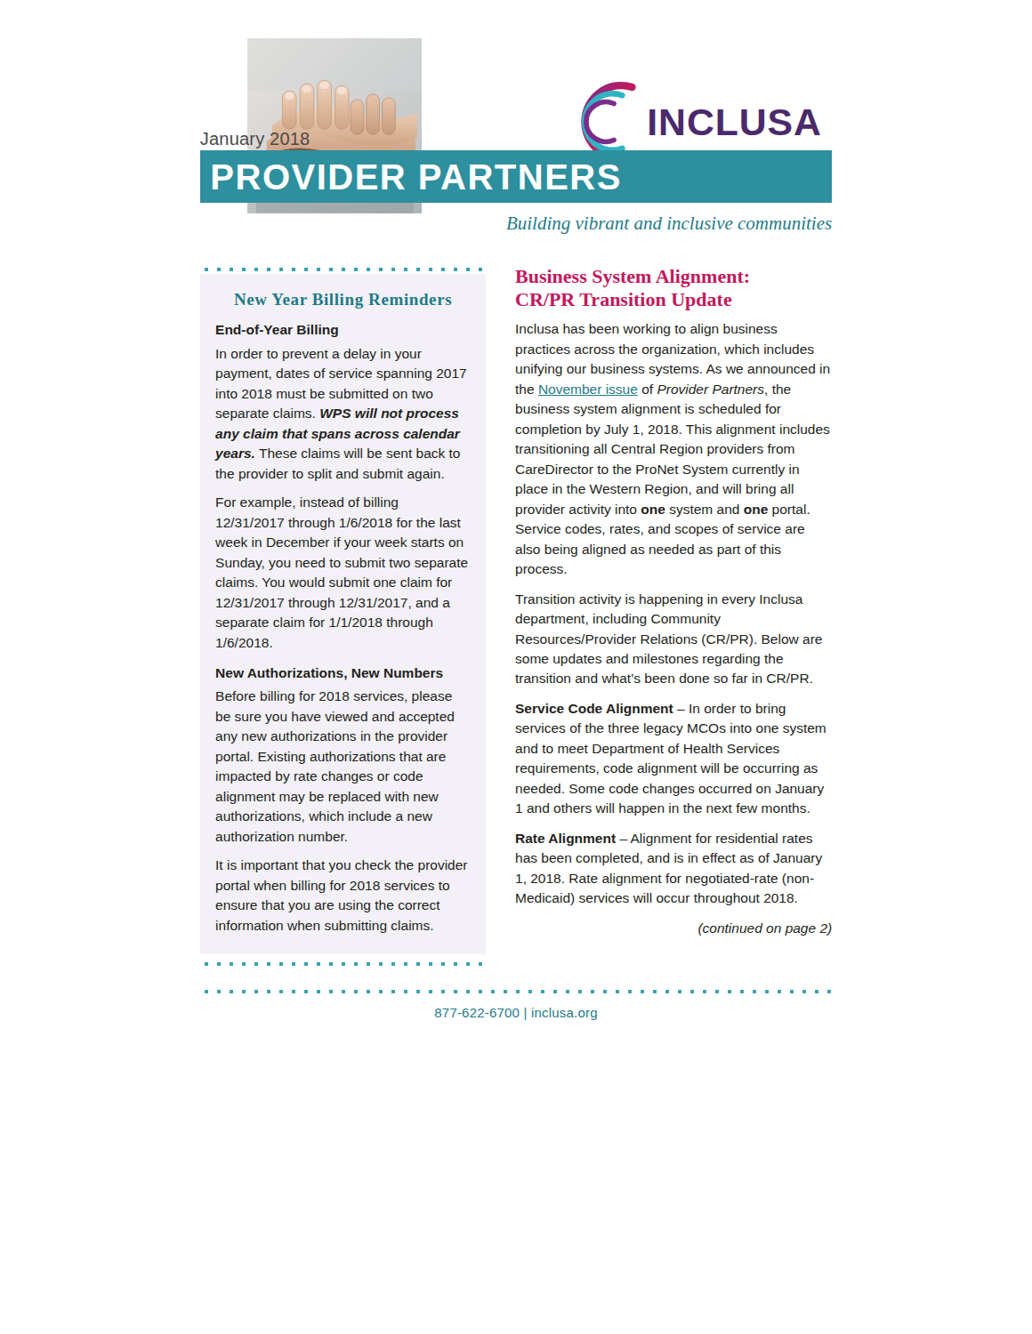INCLUSA
January 2018
PROVIDER PARTNERS
Building vibrant and inclusive communities
New Year Billing Reminders
End-of-Year Billing
In order to prevent a delay in your payment, dates of service spanning 2017 into 2018 must be submitted on two separate claims. WPS will not process any claim that spans across calendar years. These claims will be sent back to the provider to split and submit again.
For example, instead of billing 12/31/2017 through 1/6/2018 for the last week in December if your week starts on Sunday, you need to submit two separate claims. You would submit one claim for 12/31/2017 through 12/31/2017, and a separate claim for 1/1/2018 through 1/6/2018.
New Authorizations, New Numbers
Before billing for 2018 services, please be sure you have viewed and accepted any new authorizations in the provider portal. Existing authorizations that are impacted by rate changes or code alignment may be replaced with new authorizations, which include a new authorization number.
It is important that you check the provider portal when billing for 2018 services to ensure that you are using the correct information when submitting claims.
Business System Alignment:
CR/PR Transition Update
Inclusa has been working to align business practices across the organization, which includes unifying our business systems. As we announced in the November issue of Provider Partners, the business system alignment is scheduled for completion by July 1, 2018. This alignment includes transitioning all Central Region providers from CareDirector to the ProNet System currently in place in the Western Region, and will bring all provider activity into one system and one portal. Service codes, rates, and scopes of service are also being aligned as needed as part of this process.
Transition activity is happening in every Inclusa department, including Community Resources/Provider Relations (CR/PR). Below are some updates and milestones regarding the transition and what’s been done so far in CR/PR.
Service Code Alignment – In order to bring services of the three legacy MCOs into one system and to meet Department of Health Services requirements, code alignment will be occurring as needed. Some code changes occurred on January 1 and others will happen in the next few months.
Rate Alignment – Alignment for residential rates has been completed, and is in effect as of January 1, 2018. Rate alignment for negotiated-rate (non-Medicaid) services will occur throughout 2018.
(continued on page 2)
877-622-6700 | inclusa.org